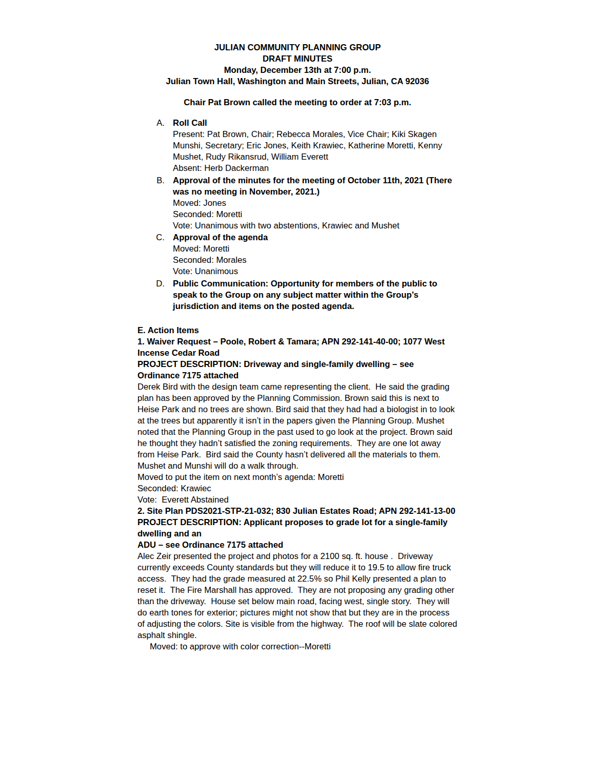JULIAN COMMUNITY PLANNING GROUP
DRAFT MINUTES
Monday, December 13th at 7:00 p.m.
Julian Town Hall, Washington and Main Streets, Julian, CA 92036
Chair Pat Brown called the meeting to order at 7:03 p.m.
Roll Call
Present: Pat Brown, Chair; Rebecca Morales, Vice Chair; Kiki Skagen Munshi, Secretary; Eric Jones, Keith Krawiec, Katherine Moretti, Kenny Mushet, Rudy Rikansrud, William Everett
Absent: Herb Dackerman
Approval of the minutes for the meeting of October 11th, 2021 (There was no meeting in November, 2021.)
Moved: Jones
Seconded: Moretti
Vote: Unanimous with two abstentions, Krawiec and Mushet
Approval of the agenda
Moved: Moretti
Seconded: Morales
Vote: Unanimous
Public Communication: Opportunity for members of the public to speak to the Group on any subject matter within the Group’s jurisdiction and items on the posted agenda.
E. Action Items
1. Waiver Request – Poole, Robert & Tamara; APN 292-141-40-00; 1077 West Incense Cedar Road
PROJECT DESCRIPTION: Driveway and single-family dwelling – see Ordinance 7175 attached
Derek Bird with the design team came representing the client. He said the grading plan has been approved by the Planning Commission. Brown said this is next to Heise Park and no trees are shown. Bird said that they had had a biologist in to look at the trees but apparently it isn’t in the papers given the Planning Group. Mushet noted that the Planning Group in the past used to go look at the project. Brown said he thought they hadn’t satisfied the zoning requirements. They are one lot away from Heise Park. Bird said the County hasn’t delivered all the materials to them. Mushet and Munshi will do a walk through.
Moved to put the item on next month’s agenda: Moretti
Seconded: Krawiec
Vote: Everett Abstained
2. Site Plan PDS2021-STP-21-032; 830 Julian Estates Road; APN 292-141-13-00
PROJECT DESCRIPTION: Applicant proposes to grade lot for a single-family dwelling and an
ADU – see Ordinance 7175 attached
Alec Zeir presented the project and photos for a 2100 sq. ft. house . Driveway currently exceeds County standards but they will reduce it to 19.5 to allow fire truck access. They had the grade measured at 22.5% so Phil Kelly presented a plan to reset it. The Fire Marshall has approved. They are not proposing any grading other than the driveway. House set below main road, facing west, single story. They will do earth tones for exterior; pictures might not show that but they are in the process of adjusting the colors. Site is visible from the highway. The roof will be slate colored asphalt shingle.
Moved: to approve with color correction--Moretti